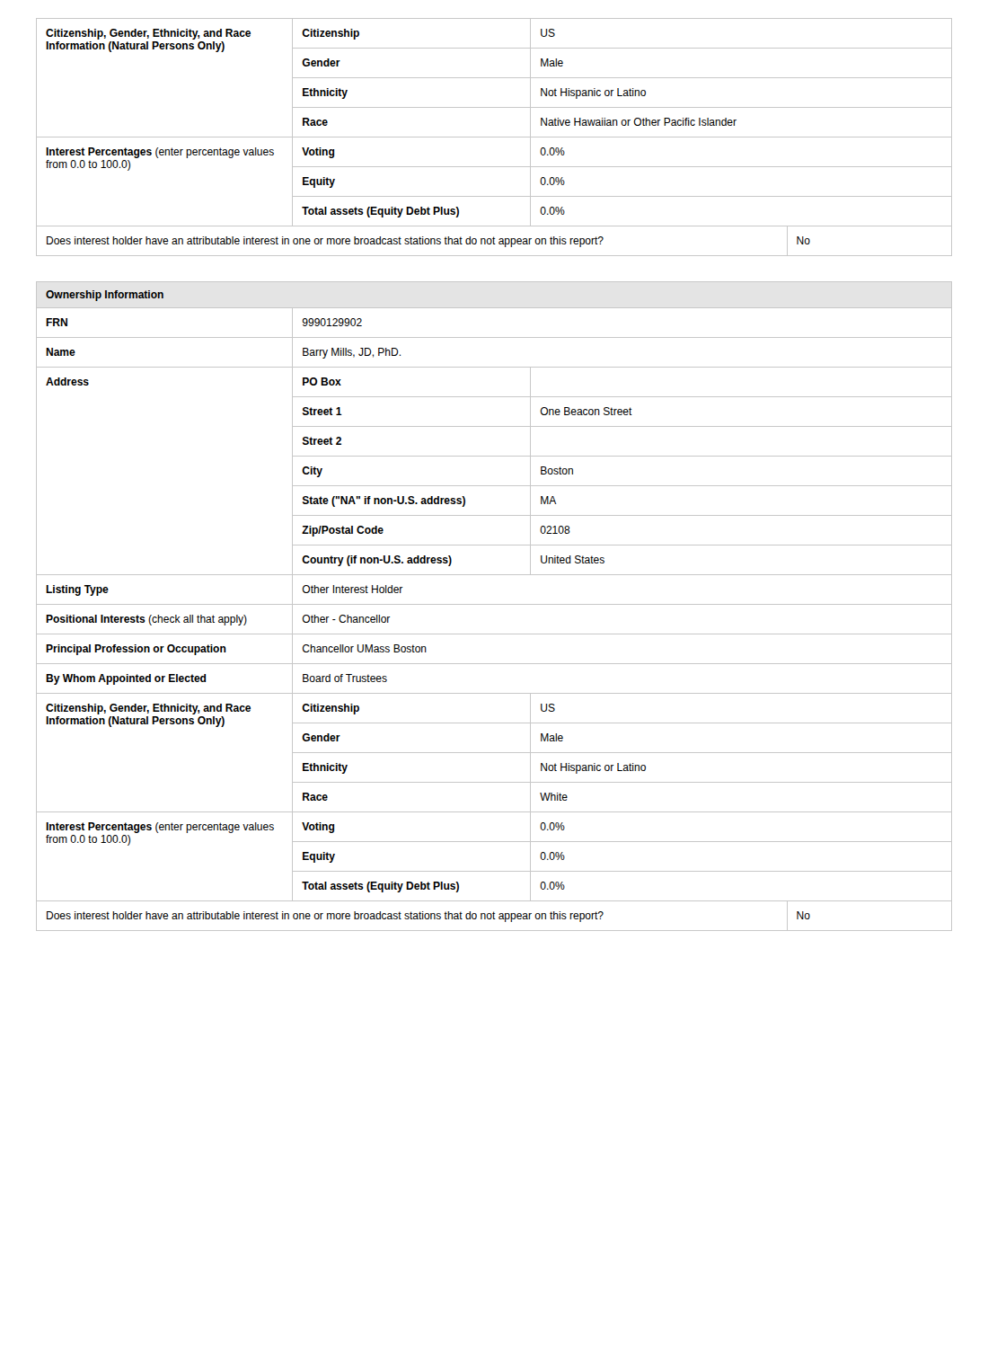| Citizenship, Gender, Ethnicity, and Race Information (Natural Persons Only) | Citizenship | US |
| Gender | Male |
| Ethnicity | Not Hispanic or Latino |
| Race | Native Hawaiian or Other Pacific Islander |
| Interest Percentages (enter percentage values from 0.0 to 100.0) | Voting | 0.0% |
| Equity | 0.0% |
| Total assets (Equity Debt Plus) | 0.0% |
| Does interest holder have an attributable interest in one or more broadcast stations that do not appear on this report? | No |
| Ownership Information |
| FRN | 9990129902 |
| Name | Barry Mills, JD, PhD. |
| Address | PO Box | |
| Street 1 | One Beacon Street |
| Street 2 | |
| City | Boston |
| State ("NA" if non-U.S. address) | MA |
| Zip/Postal Code | 02108 |
| Country (if non-U.S. address) | United States |
| Listing Type | Other Interest Holder |
| Positional Interests (check all that apply) | Other - Chancellor |
| Principal Profession or Occupation | Chancellor UMass Boston |
| By Whom Appointed or Elected | Board of Trustees |
| Citizenship, Gender, Ethnicity, and Race Information (Natural Persons Only) | Citizenship | US |
| Gender | Male |
| Ethnicity | Not Hispanic or Latino |
| Race | White |
| Interest Percentages (enter percentage values from 0.0 to 100.0) | Voting | 0.0% |
| Equity | 0.0% |
| Total assets (Equity Debt Plus) | 0.0% |
| Does interest holder have an attributable interest in one or more broadcast stations that do not appear on this report? | No |